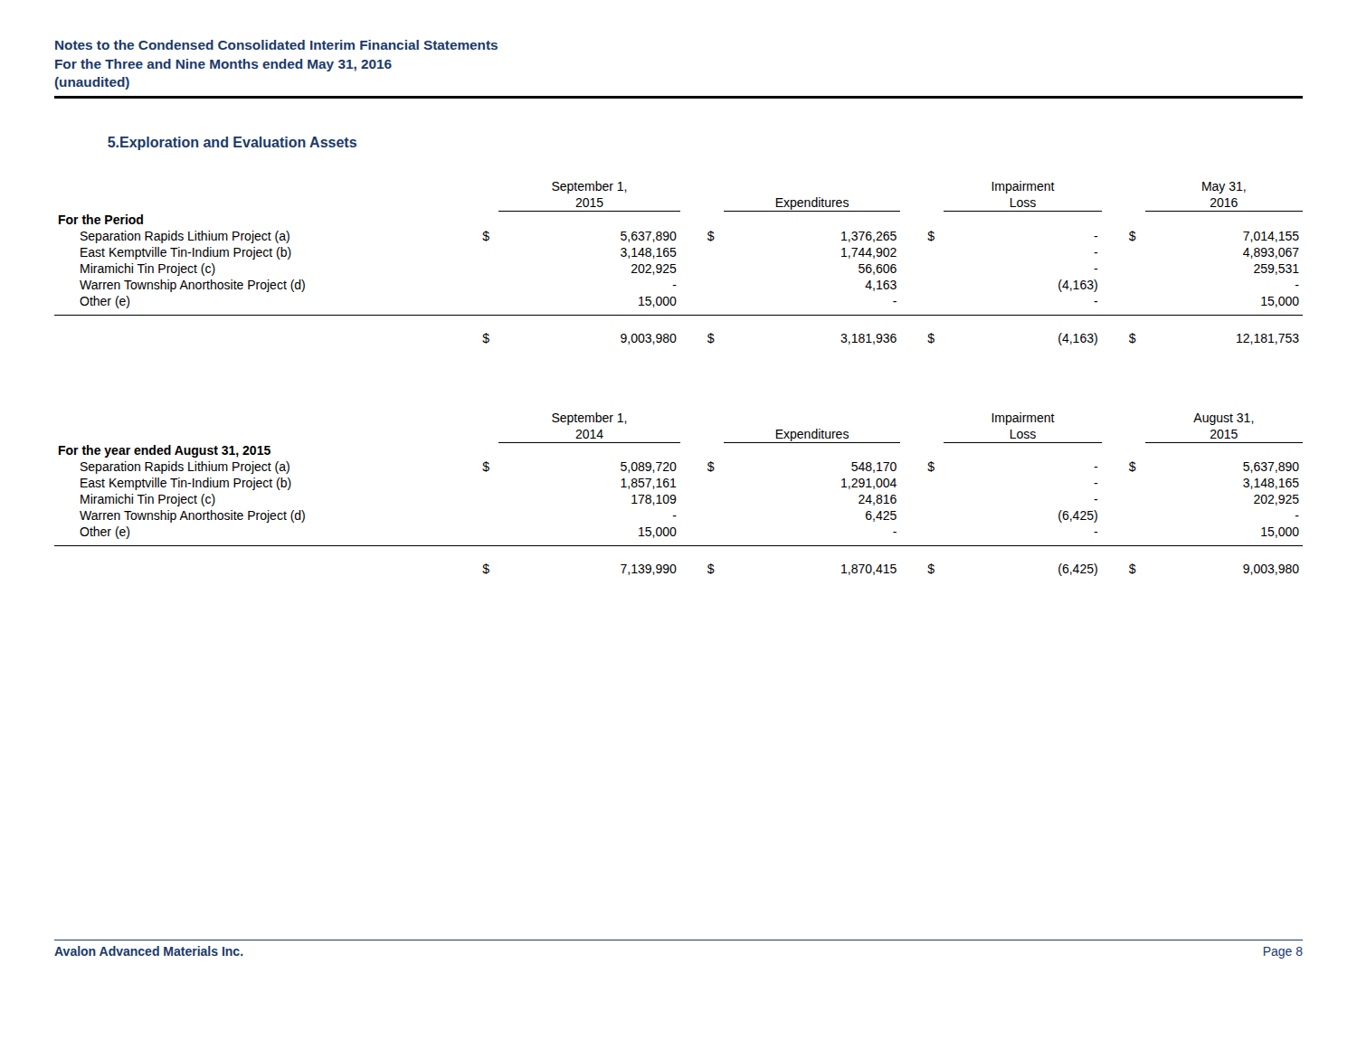Notes to the Condensed Consolidated Interim Financial Statements
For the Three and Nine Months ended May 31, 2016
(unaudited)
5. Exploration and Evaluation Assets
| | | September 1, | | | | | | Impairment | | | May 31, |
| | | 2015 | | | Expenditures | | | Loss | | | 2016 |
| For the Period | |
| Separation Rapids Lithium Project (a) | $ | 5,637,890 | | $ | 1,376,265 | | $ | - | | $ | 7,014,155 |
| East Kemptville Tin-Indium Project (b) | | 3,148,165 | | | 1,744,902 | | | - | | | 4,893,067 |
| Miramichi Tin Project (c) | | 202,925 | | | 56,606 | | | - | | | 259,531 |
| Warren Township Anorthosite Project (d) | | - | | | 4,163 | | | (4,163) | | | - |
| Other (e) | | 15,000 | | | - | | | - | | | 15,000 |
| | $ | 9,003,980 | | $ | 3,181,936 | | $ | (4,163) | | $ | 12,181,753 |
| | | September 1, | | | | | | Impairment | | | August 31, |
| | | 2014 | | | Expenditures | | | Loss | | | 2015 |
| For the year ended August 31, 2015 | |
| Separation Rapids Lithium Project (a) | $ | 5,089,720 | | $ | 548,170 | | $ | - | | $ | 5,637,890 |
| East Kemptville Tin-Indium Project (b) | | 1,857,161 | | | 1,291,004 | | | - | | | 3,148,165 |
| Miramichi Tin Project (c) | | 178,109 | | | 24,816 | | | - | | | 202,925 |
| Warren Township Anorthosite Project (d) | | - | | | 6,425 | | | (6,425) | | | - |
| Other (e) | | 15,000 | | | - | | | - | | | 15,000 |
| | $ | 7,139,990 | | $ | 1,870,415 | | $ | (6,425) | | $ | 9,003,980 |
Avalon Advanced Materials Inc. Page 8